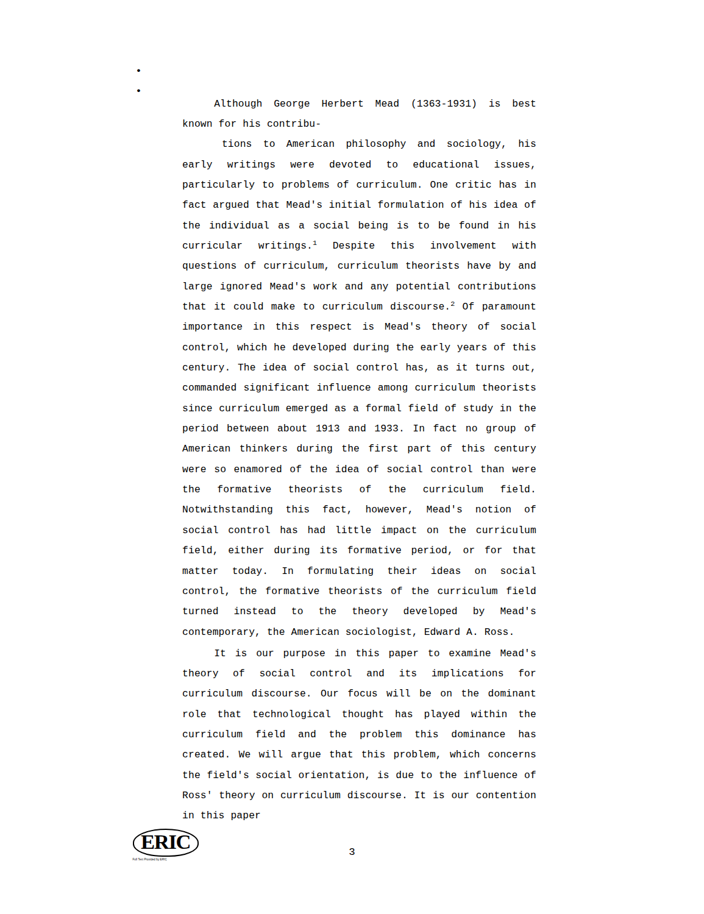•
•
Although George Herbert Mead (1363-1931) is best known for his contribu-
     tions to American philosophy and sociology, his early writings were devoted to educational issues, particularly to problems of curriculum. One critic has in fact argued that Mead's initial formulation of his idea of the individual as a social being is to be found in his curricular writings.1 Despite this involvement with questions of curriculum, curriculum theorists have by and large ignored Mead's work and any potential contributions that it could make to curriculum discourse.2 Of paramount importance in this respect is Mead's theory of social control, which he developed during the early years of this century. The idea of social control has, as it turns out, commanded significant influence among curriculum theorists since curriculum emerged as a formal field of study in the period between about 1913 and 1933. In fact no group of American thinkers during the first part of this century were so enamored of the idea of social control than were the formative theorists of the curriculum field. Notwithstanding this fact, however, Mead's notion of social control has had little impact on the curriculum field, either during its formative period, or for that matter today. In formulating their ideas on social control, the formative theorists of the curriculum field turned instead to the theory developed by Mead's contemporary, the American sociologist, Edward A. Ross.
It is our purpose in this paper to examine Mead's theory of social control and its implications for curriculum discourse. Our focus will be on the dominant role that technological thought has played within the curriculum field and the problem this dominance has created. We will argue that this problem, which concerns the field's social orientation, is due to the influence of Ross' theory on curriculum discourse. It is our contention in this paper
ERIC
Full Text Provided by ERIC
3